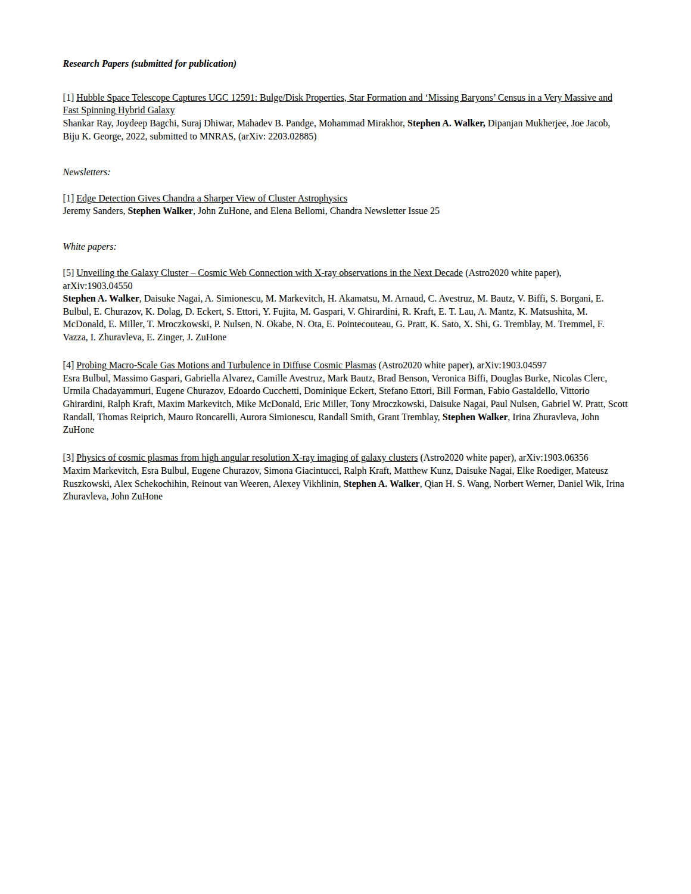Research Papers (submitted for publication)
[1] Hubble Space Telescope Captures UGC 12591: Bulge/Disk Properties, Star Formation and ‘Missing Baryons’ Census in a Very Massive and Fast Spinning Hybrid Galaxy
Shankar Ray, Joydeep Bagchi, Suraj Dhiwar, Mahadev B. Pandge, Mohammad Mirakhor, Stephen A. Walker, Dipanjan Mukherjee, Joe Jacob, Biju K. George, 2022, submitted to MNRAS, (arXiv: 2203.02885)
Newsletters:
[1] Edge Detection Gives Chandra a Sharper View of Cluster Astrophysics
Jeremy Sanders, Stephen Walker, John ZuHone, and Elena Bellomi, Chandra Newsletter Issue 25
White papers:
[5] Unveiling the Galaxy Cluster – Cosmic Web Connection with X-ray observations in the Next Decade (Astro2020 white paper), arXiv:1903.04550
Stephen A. Walker, Daisuke Nagai, A. Simionescu, M. Markevitch, H. Akamatsu, M. Arnaud, C. Avestruz, M. Bautz, V. Biffi, S. Borgani, E. Bulbul, E. Churazov, K. Dolag, D. Eckert, S. Ettori, Y. Fujita, M. Gaspari, V. Ghirardini, R. Kraft, E. T. Lau, A. Mantz, K. Matsushita, M. McDonald, E. Miller, T. Mroczkowski, P. Nulsen, N. Okabe, N. Ota, E. Pointecouteau, G. Pratt, K. Sato, X. Shi, G. Tremblay, M. Tremmel, F. Vazza, I. Zhuravleva, E. Zinger, J. ZuHone
[4] Probing Macro-Scale Gas Motions and Turbulence in Diffuse Cosmic Plasmas (Astro2020 white paper), arXiv:1903.04597
Esra Bulbul, Massimo Gaspari, Gabriella Alvarez, Camille Avestruz, Mark Bautz, Brad Benson, Veronica Biffi, Douglas Burke, Nicolas Clerc, Urmila Chadayammuri, Eugene Churazov, Edoardo Cucchetti, Dominique Eckert, Stefano Ettori, Bill Forman, Fabio Gastaldello, Vittorio Ghirardini, Ralph Kraft, Maxim Markevitch, Mike McDonald, Eric Miller, Tony Mroczkowski, Daisuke Nagai, Paul Nulsen, Gabriel W. Pratt, Scott Randall, Thomas Reiprich, Mauro Roncarelli, Aurora Simionescu, Randall Smith, Grant Tremblay, Stephen Walker, Irina Zhuravleva, John ZuHone
[3] Physics of cosmic plasmas from high angular resolution X-ray imaging of galaxy clusters (Astro2020 white paper), arXiv:1903.06356
Maxim Markevitch, Esra Bulbul, Eugene Churazov, Simona Giacintucci, Ralph Kraft, Matthew Kunz, Daisuke Nagai, Elke Roediger, Mateusz Ruszkowski, Alex Schekochihin, Reinout van Weeren, Alexey Vikhlinin, Stephen A. Walker, Qian H. S. Wang, Norbert Werner, Daniel Wik, Irina Zhuravleva, John ZuHone